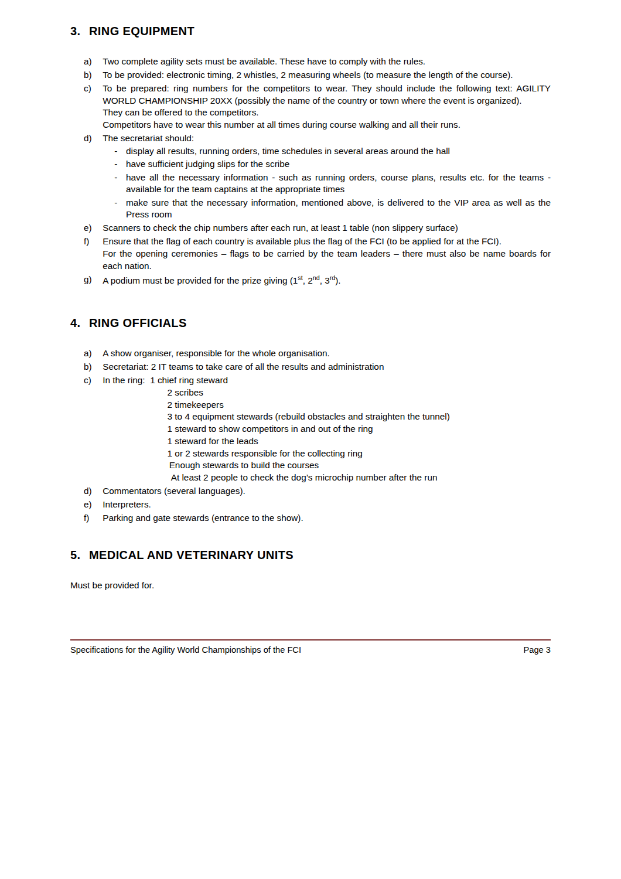3. RING EQUIPMENT
a) Two complete agility sets must be available. These have to comply with the rules.
b) To be provided: electronic timing, 2 whistles, 2 measuring wheels (to measure the length of the course).
c) To be prepared: ring numbers for the competitors to wear. They should include the following text: AGILITY WORLD CHAMPIONSHIP 20XX (possibly the name of the country or town where the event is organized).
They can be offered to the competitors.
Competitors have to wear this number at all times during course walking and all their runs.
d) The secretariat should:
display all results, running orders, time schedules in several areas around the hall
have sufficient judging slips for the scribe
have all the necessary information - such as running orders, course plans, results etc. for the teams - available for the team captains at the appropriate times
make sure that the necessary information, mentioned above, is delivered to the VIP area as well as the Press room
e) Scanners to check the chip numbers after each run, at least 1 table (non slippery surface)
f) Ensure that the flag of each country is available plus the flag of the FCI (to be applied for at the FCI).
For the opening ceremonies – flags to be carried by the team leaders – there must also be name boards for each nation.
g) A podium must be provided for the prize giving (1st, 2nd, 3rd).
4. RING OFFICIALS
a) A show organiser, responsible for the whole organisation.
b) Secretariat: 2 IT teams to take care of all the results and administration
c) In the ring: 1 chief ring steward
2 scribes
2 timekeepers
3 to 4 equipment stewards (rebuild obstacles and straighten the tunnel)
1 steward to show competitors in and out of the ring
1 steward for the leads
1 or 2 stewards responsible for the collecting ring
Enough stewards to build the courses
At least 2 people to check the dog’s microchip number after the run
d) Commentators (several languages).
e) Interpreters.
f) Parking and gate stewards (entrance to the show).
5. MEDICAL AND VETERINARY UNITS
Must be provided for.
Specifications for the Agility World Championships of the FCI Page 3